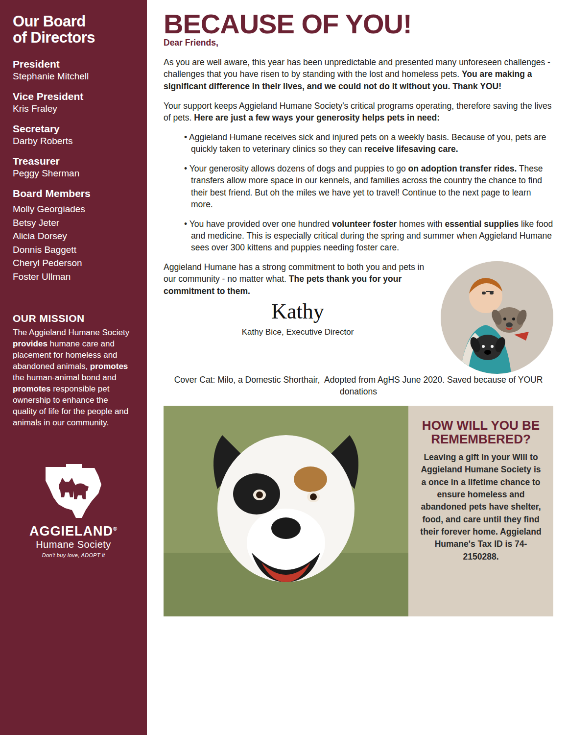Our Board
of Directors
President
Stephanie Mitchell
Vice President
Kris Fraley
Secretary
Darby Roberts
Treasurer
Peggy Sherman
Board Members
Molly Georgiades
Betsy Jeter
Alicia Dorsey
Donnis Baggett
Cheryl Pederson
Foster Ullman
OUR MISSION
The Aggieland Humane Society provides humane care and placement for homeless and abandoned animals, promotes the human-animal bond and promotes responsible pet ownership to enhance the quality of life for the people and animals in our community.
AGGIELAND®
Humane Society
Don't buy love, ADOPT it
BECAUSE OF YOU!
Dear Friends,
As you are well aware, this year has been unpredictable and presented many unforeseen challenges - challenges that you have risen to by standing with the lost and homeless pets. You are making a significant difference in their lives, and we could not do it without you. Thank YOU!
Your support keeps Aggieland Humane Society's critical programs operating, therefore saving the lives of pets. Here are just a few ways your generosity helps pets in need:
• Aggieland Humane receives sick and injured pets on a weekly basis. Because of you, pets are quickly taken to veterinary clinics so they can receive lifesaving care.
• Your generosity allows dozens of dogs and puppies to go on adoption transfer rides. These transfers allow more space in our kennels, and families across the country the chance to find their best friend. But oh the miles we have yet to travel! Continue to the next page to learn more.
• You have provided over one hundred volunteer foster homes with essential supplies like food and medicine. This is especially critical during the spring and summer when Aggieland Humane sees over 300 kittens and puppies needing foster care.
Aggieland Humane has a strong commitment to both you and pets in our community - no matter what. The pets thank you for your commitment to them.
Kathy
Kathy Bice, Executive Director
Cover Cat: Milo, a Domestic Shorthair, Adopted from AgHS June 2020. Saved because of YOUR donations
HOW WILL YOU BE REMEMBERED?
Leaving a gift in your Will to Aggieland Humane Society is a once in a lifetime chance to ensure homeless and abandoned pets have shelter, food, and care until they find their forever home. Aggieland Humane's Tax ID is 74-2150288.